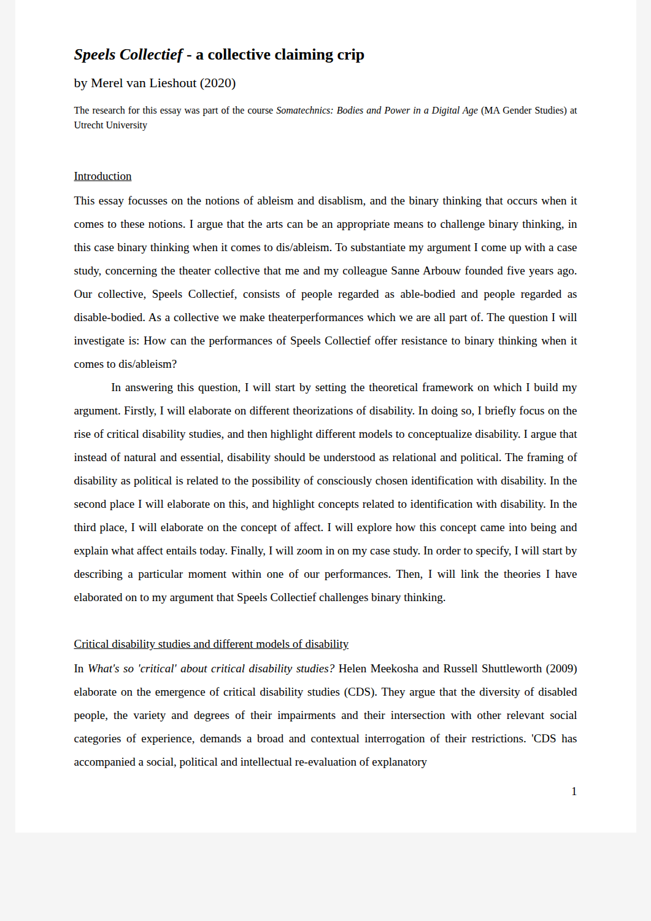Speels Collectief - a collective claiming crip
by Merel van Lieshout (2020)
The research for this essay was part of the course Somatechnics: Bodies and Power in a Digital Age (MA Gender Studies) at Utrecht University
Introduction
This essay focusses on the notions of ableism and disablism, and the binary thinking that occurs when it comes to these notions. I argue that the arts can be an appropriate means to challenge binary thinking, in this case binary thinking when it comes to dis/ableism. To substantiate my argument I come up with a case study, concerning the theater collective that me and my colleague Sanne Arbouw founded five years ago. Our collective, Speels Collectief, consists of people regarded as able-bodied and people regarded as disable-bodied. As a collective we make theaterperformances which we are all part of. The question I will investigate is: How can the performances of Speels Collectief offer resistance to binary thinking when it comes to dis/ableism?
In answering this question, I will start by setting the theoretical framework on which I build my argument. Firstly, I will elaborate on different theorizations of disability. In doing so, I briefly focus on the rise of critical disability studies, and then highlight different models to conceptualize disability. I argue that instead of natural and essential, disability should be understood as relational and political. The framing of disability as political is related to the possibility of consciously chosen identification with disability. In the second place I will elaborate on this, and highlight concepts related to identification with disability. In the third place, I will elaborate on the concept of affect. I will explore how this concept came into being and explain what affect entails today. Finally, I will zoom in on my case study. In order to specify, I will start by describing a particular moment within one of our performances. Then, I will link the theories I have elaborated on to my argument that Speels Collectief challenges binary thinking.
Critical disability studies and different models of disability
In What's so 'critical' about critical disability studies? Helen Meekosha and Russell Shuttleworth (2009) elaborate on the emergence of critical disability studies (CDS). They argue that the diversity of disabled people, the variety and degrees of their impairments and their intersection with other relevant social categories of experience, demands a broad and contextual interrogation of their restrictions. 'CDS has accompanied a social, political and intellectual re-evaluation of explanatory
1